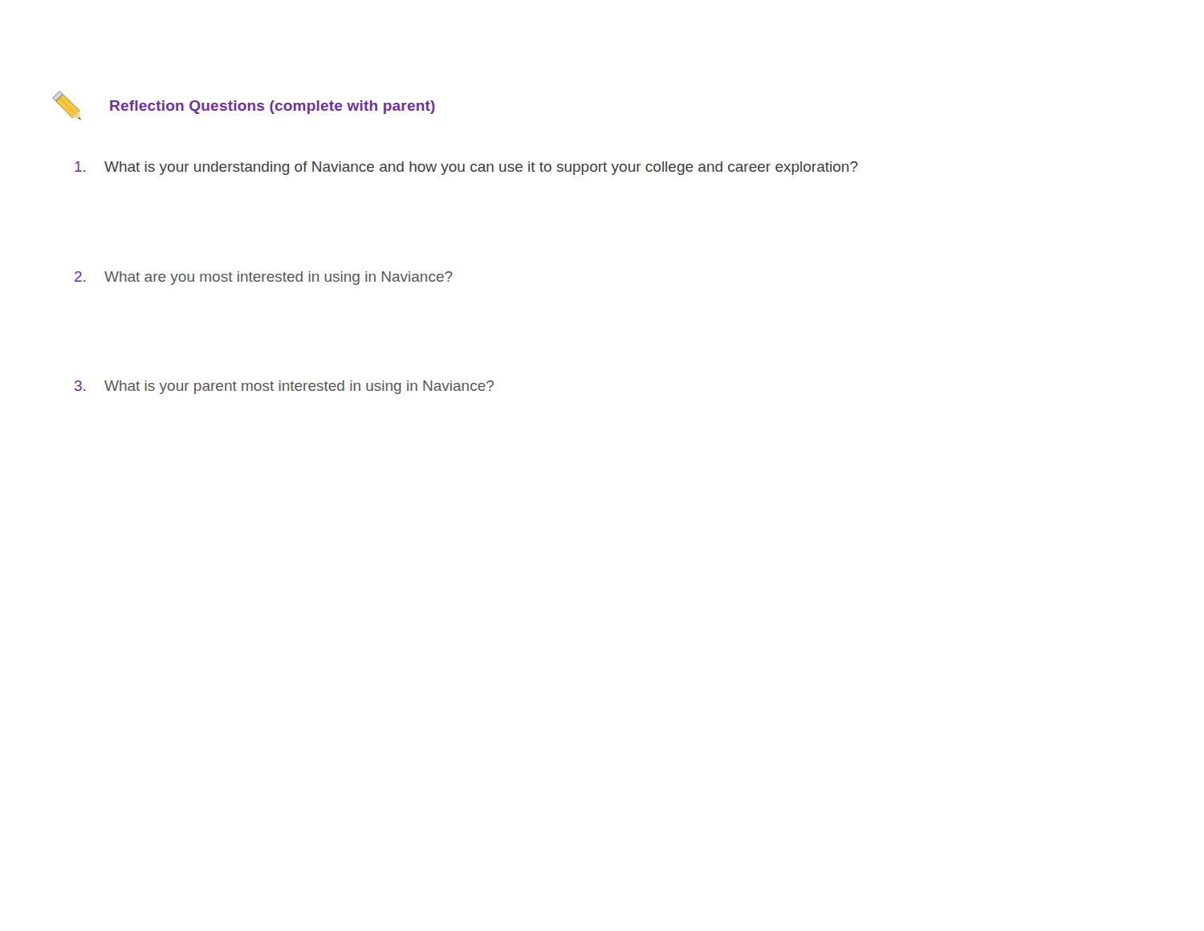Reflection Questions (complete with parent)
What is your understanding of Naviance and how you can use it to support your college and career exploration?
What are you most interested in using in Naviance?
What is your parent most interested in using in Naviance?